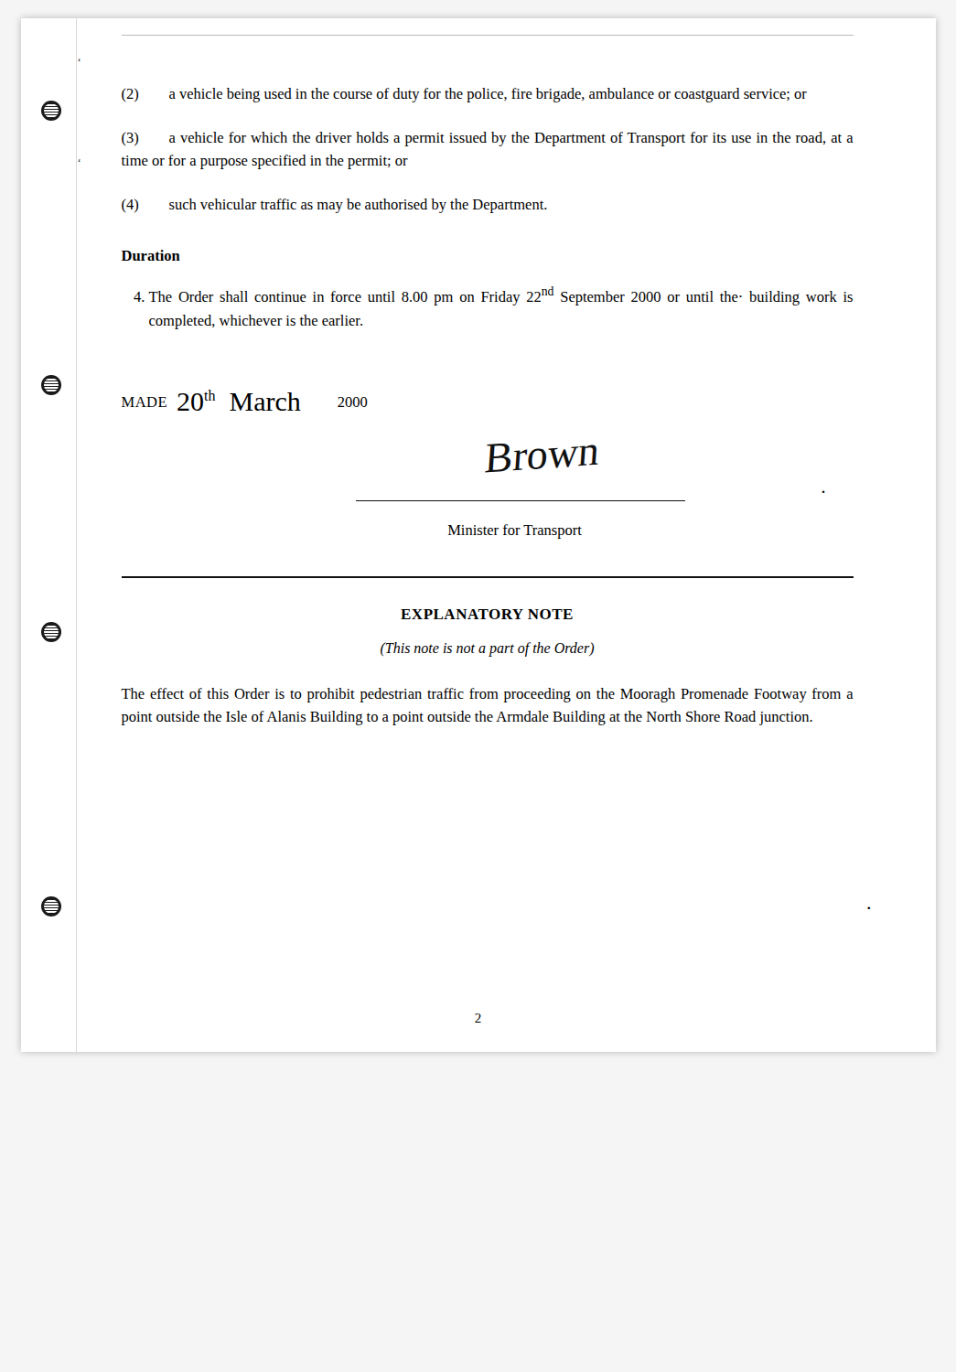‘
‘
(2) a vehicle being used in the course of duty for the police, fire brigade, ambulance or coastguard service; or
(3) a vehicle for which the driver holds a permit issued by the Department of Transport for its use in the road, at a time or for a purpose specified in the permit; or
(4) such vehicular traffic as may be authorised by the Department.
Duration
The Order shall continue in force until 8.00 pm on Friday 22nd September 2000 or until the· building work is completed, whichever is the earlier.
MADE 20 th March 2000
Brown
.
Minister for Transport
EXPLANATORY NOTE
(This note is not a part of the Order)
The effect of this Order is to prohibit pedestrian traffic from proceeding on the Mooragh Promenade Footway from a point outside the Isle of Alanis Building to a point outside the Armdale Building at the North Shore Road junction.
.
2